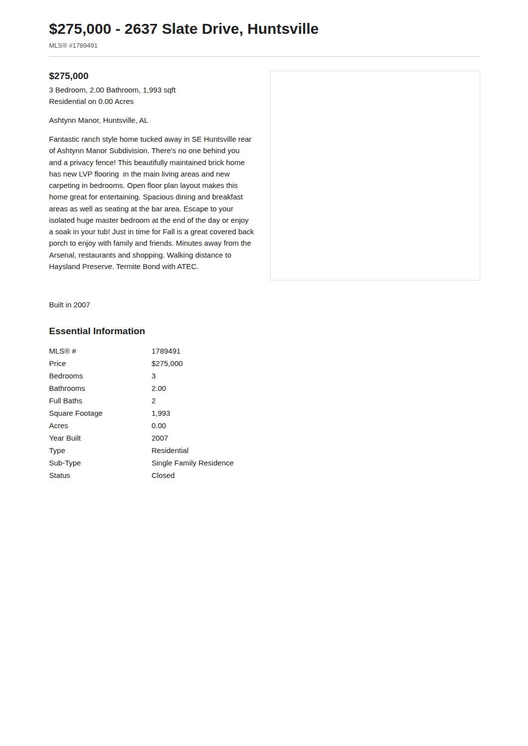$275,000 - 2637 Slate Drive, Huntsville
MLS® #1789491
$275,000
3 Bedroom, 2.00 Bathroom, 1,993 sqft
Residential on 0.00 Acres
Ashtynn Manor, Huntsville, AL
Fantastic ranch style home tucked away in SE Huntsville rear of Ashtynn Manor Subdivision. There's no one behind you and a privacy fence! This beautifully maintained brick home has new LVP flooring in the main living areas and new carpeting in bedrooms. Open floor plan layout makes this home great for entertaining. Spacious dining and breakfast areas as well as seating at the bar area. Escape to your isolated huge master bedroom at the end of the day or enjoy a soak in your tub! Just in time for Fall is a great covered back porch to enjoy with family and friends. Minutes away from the Arsenal, restaurants and shopping. Walking distance to Haysland Preserve. Termite Bond with ATEC.
Built in 2007
Essential Information
| MLS® # | 1789491 |
| Price | $275,000 |
| Bedrooms | 3 |
| Bathrooms | 2.00 |
| Full Baths | 2 |
| Square Footage | 1,993 |
| Acres | 0.00 |
| Year Built | 2007 |
| Type | Residential |
| Sub-Type | Single Family Residence |
| Status | Closed |